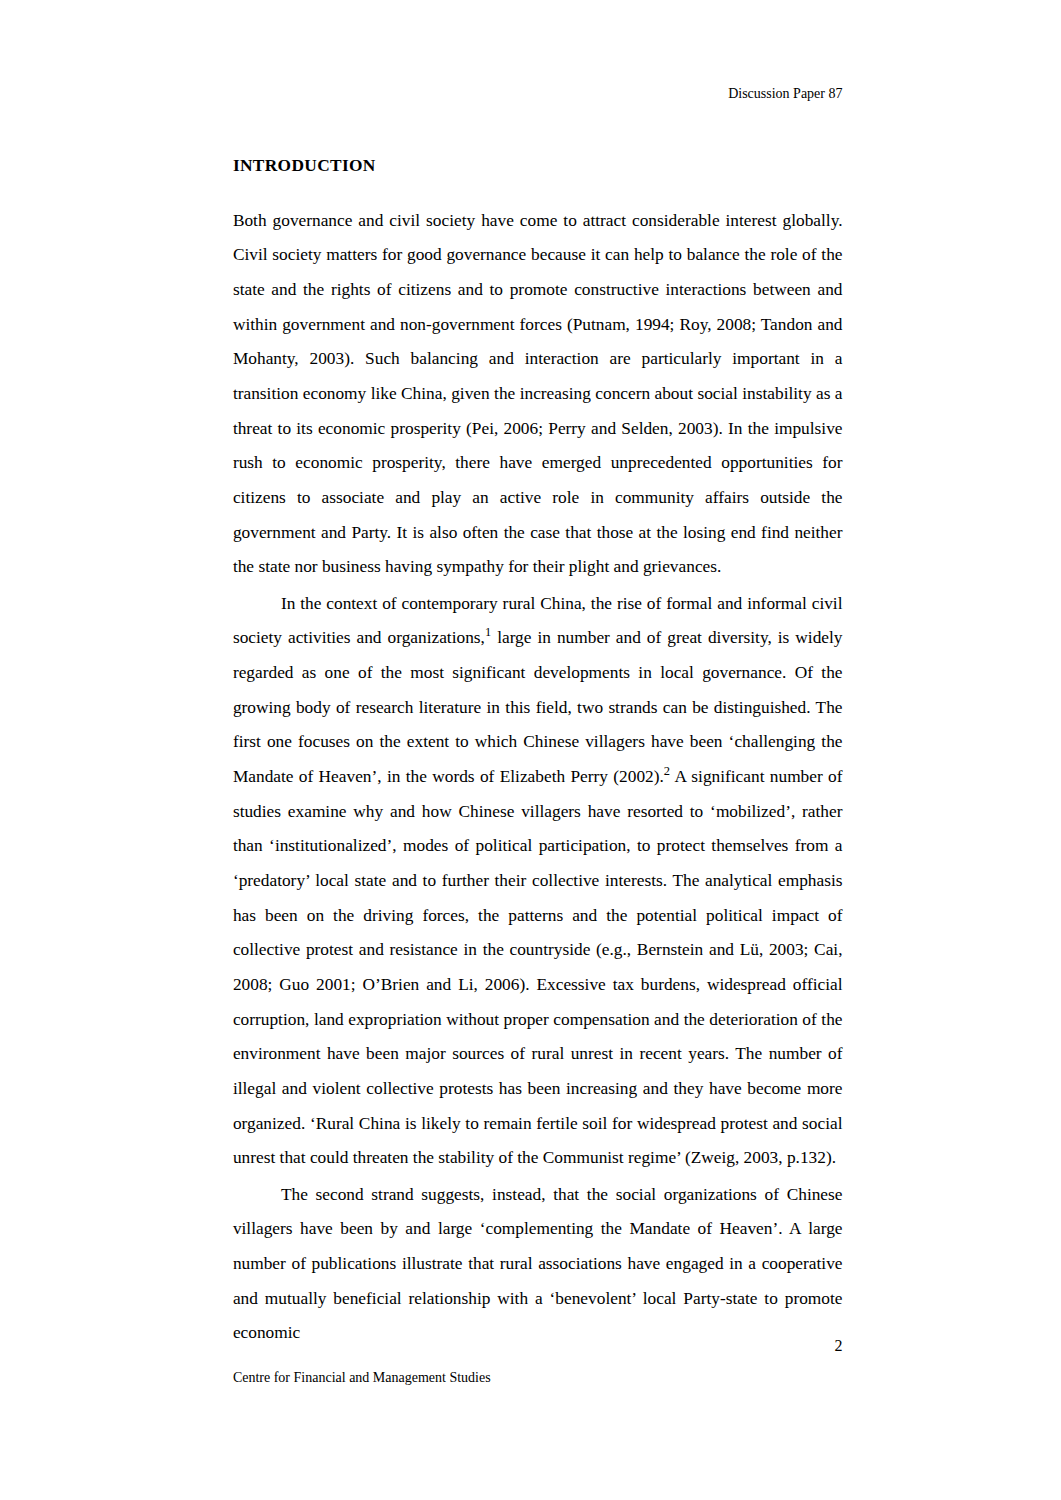Discussion Paper 87
INTRODUCTION
Both governance and civil society have come to attract considerable interest globally. Civil society matters for good governance because it can help to balance the role of the state and the rights of citizens and to promote constructive interactions between and within government and non-government forces (Putnam, 1994; Roy, 2008; Tandon and Mohanty, 2003). Such balancing and interaction are particularly important in a transition economy like China, given the increasing concern about social instability as a threat to its economic prosperity (Pei, 2006; Perry and Selden, 2003). In the impulsive rush to economic prosperity, there have emerged unprecedented opportunities for citizens to associate and play an active role in community affairs outside the government and Party. It is also often the case that those at the losing end find neither the state nor business having sympathy for their plight and grievances.
In the context of contemporary rural China, the rise of formal and informal civil society activities and organizations,1 large in number and of great diversity, is widely regarded as one of the most significant developments in local governance. Of the growing body of research literature in this field, two strands can be distinguished. The first one focuses on the extent to which Chinese villagers have been ‘challenging the Mandate of Heaven’, in the words of Elizabeth Perry (2002).2 A significant number of studies examine why and how Chinese villagers have resorted to ‘mobilized’, rather than ‘institutionalized’, modes of political participation, to protect themselves from a ‘predatory’ local state and to further their collective interests. The analytical emphasis has been on the driving forces, the patterns and the potential political impact of collective protest and resistance in the countryside (e.g., Bernstein and Lü, 2003; Cai, 2008; Guo 2001; O’Brien and Li, 2006). Excessive tax burdens, widespread official corruption, land expropriation without proper compensation and the deterioration of the environment have been major sources of rural unrest in recent years. The number of illegal and violent collective protests has been increasing and they have become more organized. ‘Rural China is likely to remain fertile soil for widespread protest and social unrest that could threaten the stability of the Communist regime’ (Zweig, 2003, p.132).
The second strand suggests, instead, that the social organizations of Chinese villagers have been by and large ‘complementing the Mandate of Heaven’. A large number of publications illustrate that rural associations have engaged in a cooperative and mutually beneficial relationship with a ‘benevolent’ local Party-state to promote economic
2
Centre for Financial and Management Studies